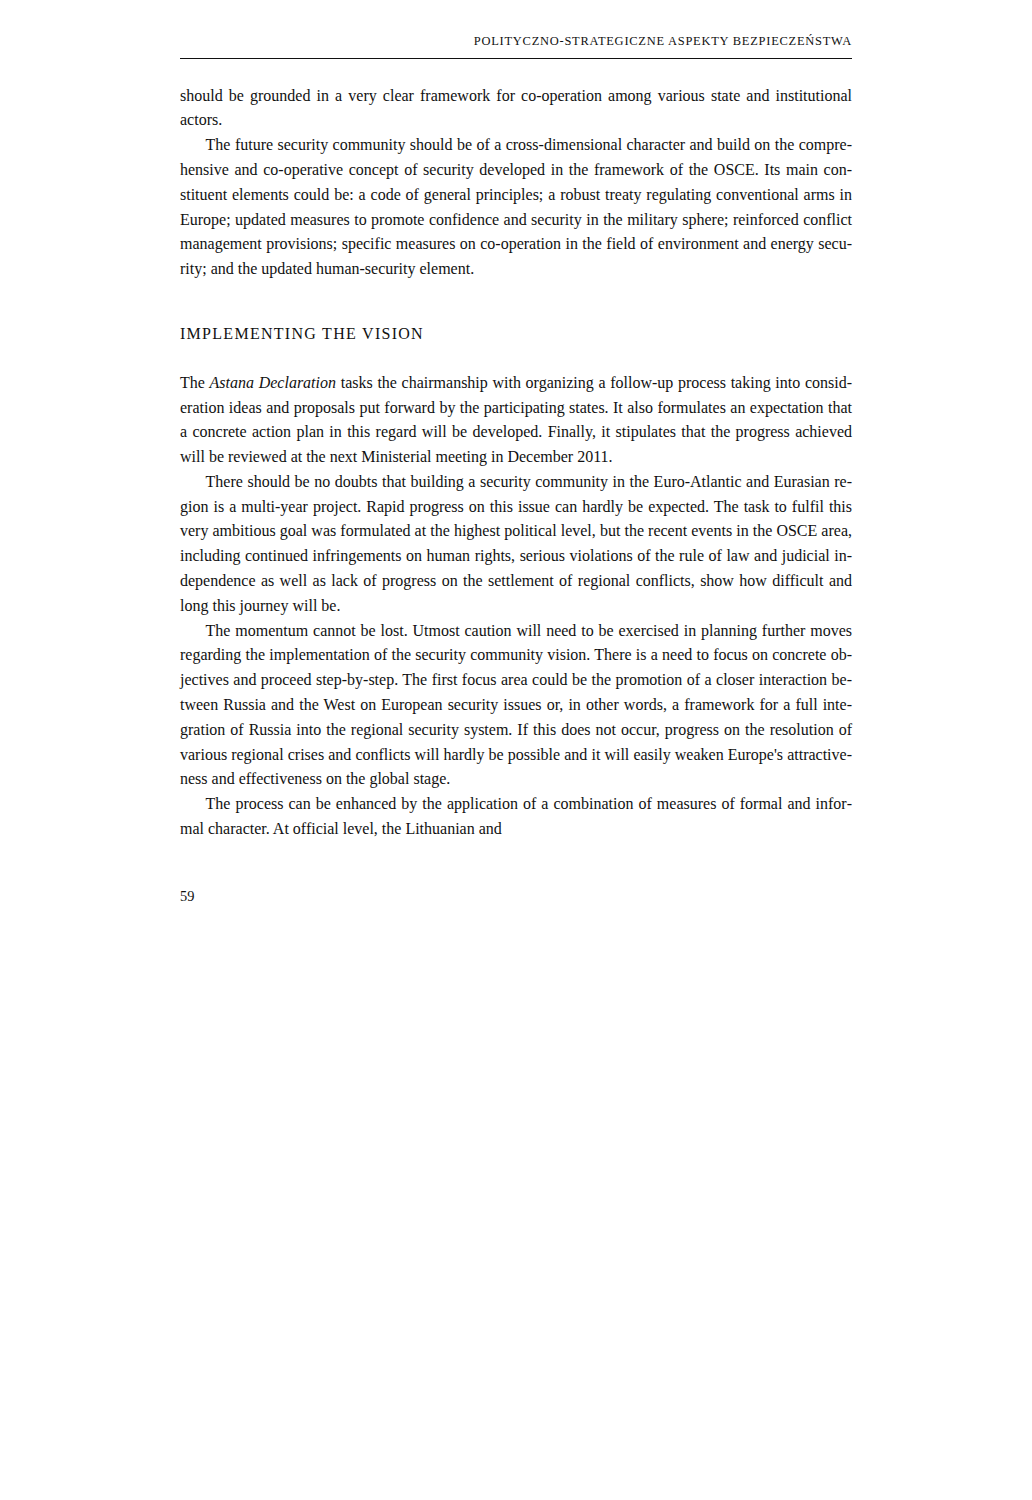Polityczno-strategiczne aspekty bezpieczeństwa
should be grounded in a very clear framework for co-operation among various state and institutional actors.
The future security community should be of a cross-dimensional character and build on the comprehensive and co-operative concept of security developed in the framework of the OSCE. Its main constituent elements could be: a code of general principles; a robust treaty regulating conventional arms in Europe; updated measures to promote confidence and security in the military sphere; reinforced conflict management provisions; specific measures on co-operation in the field of environment and energy security; and the updated human-security element.
Implementing the vision
The Astana Declaration tasks the chairmanship with organizing a follow-up process taking into consideration ideas and proposals put forward by the participating states. It also formulates an expectation that a concrete action plan in this regard will be developed. Finally, it stipulates that the progress achieved will be reviewed at the next Ministerial meeting in December 2011.
There should be no doubts that building a security community in the Euro-Atlantic and Eurasian region is a multi-year project. Rapid progress on this issue can hardly be expected. The task to fulfil this very ambitious goal was formulated at the highest political level, but the recent events in the OSCE area, including continued infringements on human rights, serious violations of the rule of law and judicial independence as well as lack of progress on the settlement of regional conflicts, show how difficult and long this journey will be.
The momentum cannot be lost. Utmost caution will need to be exercised in planning further moves regarding the implementation of the security community vision. There is a need to focus on concrete objectives and proceed step-by-step. The first focus area could be the promotion of a closer interaction between Russia and the West on European security issues or, in other words, a framework for a full integration of Russia into the regional security system. If this does not occur, progress on the resolution of various regional crises and conflicts will hardly be possible and it will easily weaken Europe's attractiveness and effectiveness on the global stage.
The process can be enhanced by the application of a combination of measures of formal and informal character. At official level, the Lithuanian and
59